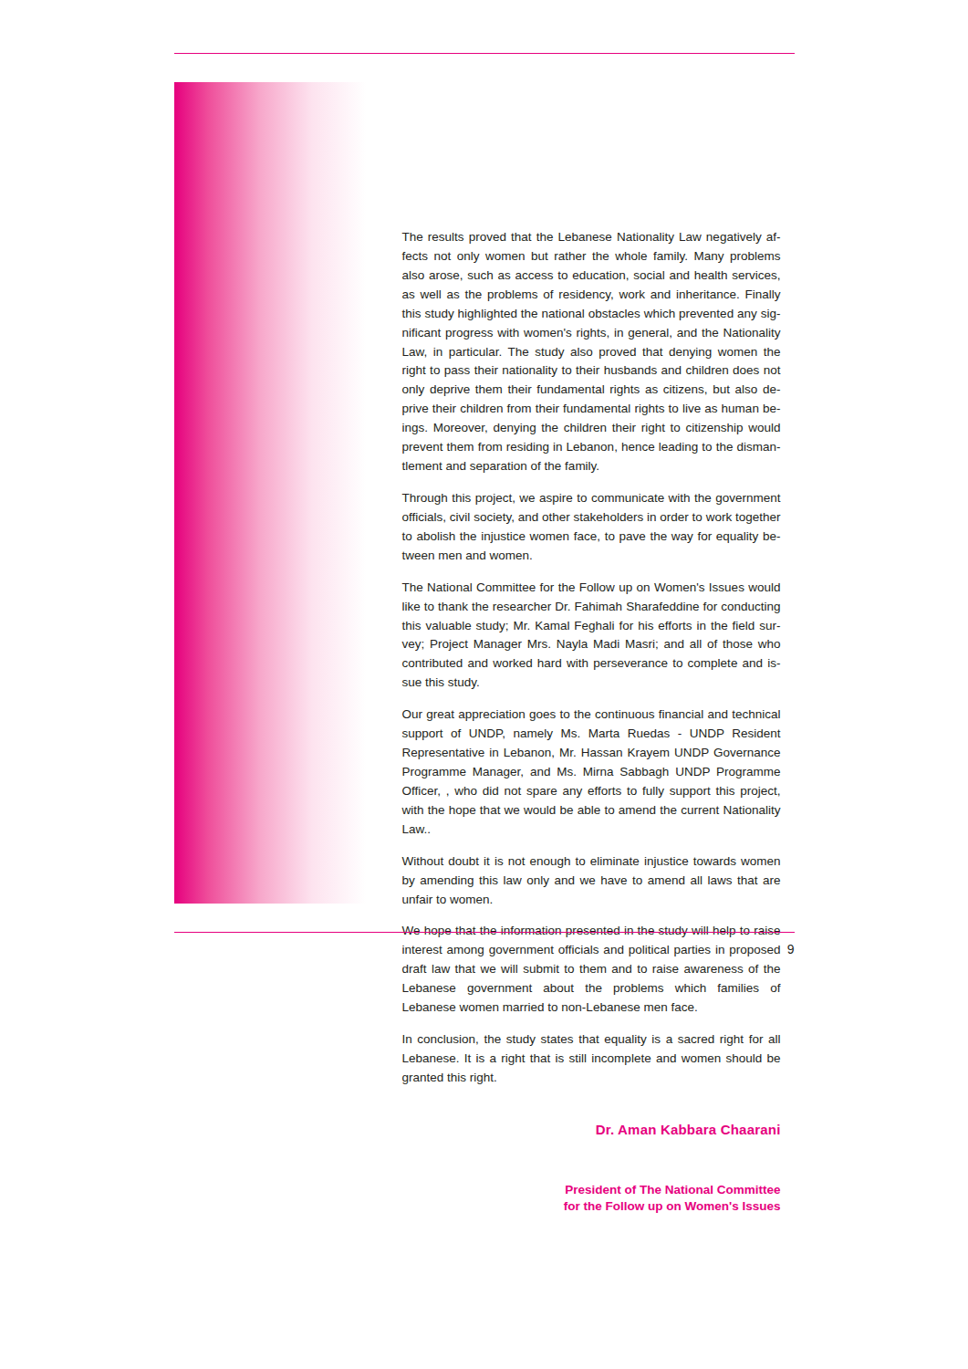The results proved that the Lebanese Nationality Law negatively affects not only women but rather the whole family. Many problems also arose, such as access to education, social and health services, as well as the problems of residency, work and inheritance. Finally this study highlighted the national obstacles which prevented any significant progress with women's rights, in general, and the Nationality Law, in particular. The study also proved that denying women the right to pass their nationality to their husbands and children does not only deprive them their fundamental rights as citizens, but also deprive their children from their fundamental rights to live as human beings. Moreover, denying the children their right to citizenship would prevent them from residing in Lebanon, hence leading to the dismantlement and separation of the family.
Through this project, we aspire to communicate with the government officials, civil society, and other stakeholders in order to work together to abolish the injustice women face, to pave the way for equality between men and women.
The National Committee for the Follow up on Women's Issues would like to thank the researcher Dr. Fahimah Sharafeddine for conducting this valuable study; Mr. Kamal Feghali for his efforts in the field survey; Project Manager Mrs. Nayla Madi Masri; and all of those who contributed and worked hard with perseverance to complete and issue this study.
Our great appreciation goes to the continuous financial and technical support of UNDP, namely Ms. Marta Ruedas - UNDP Resident Representative in Lebanon, Mr. Hassan Krayem UNDP Governance Programme Manager, and Ms. Mirna Sabbagh UNDP Programme Officer, , who did not spare any efforts to fully support this project, with the hope that we would be able to amend the current Nationality Law..
Without doubt it is not enough to eliminate injustice towards women by amending this law only and we have to amend all laws that are unfair to women.
We hope that the information presented in the study will help to raise interest among government officials and political parties in proposed draft law that we will submit to them and to raise awareness of the Lebanese government about the problems which families of Lebanese women married to non-Lebanese men face.
In conclusion, the study states that equality is a sacred right for all Lebanese. It is a right that is still incomplete and women should be granted this right.
Dr. Aman Kabbara Chaarani
   
President of The National Committee
for the Follow up on Women's Issues
9